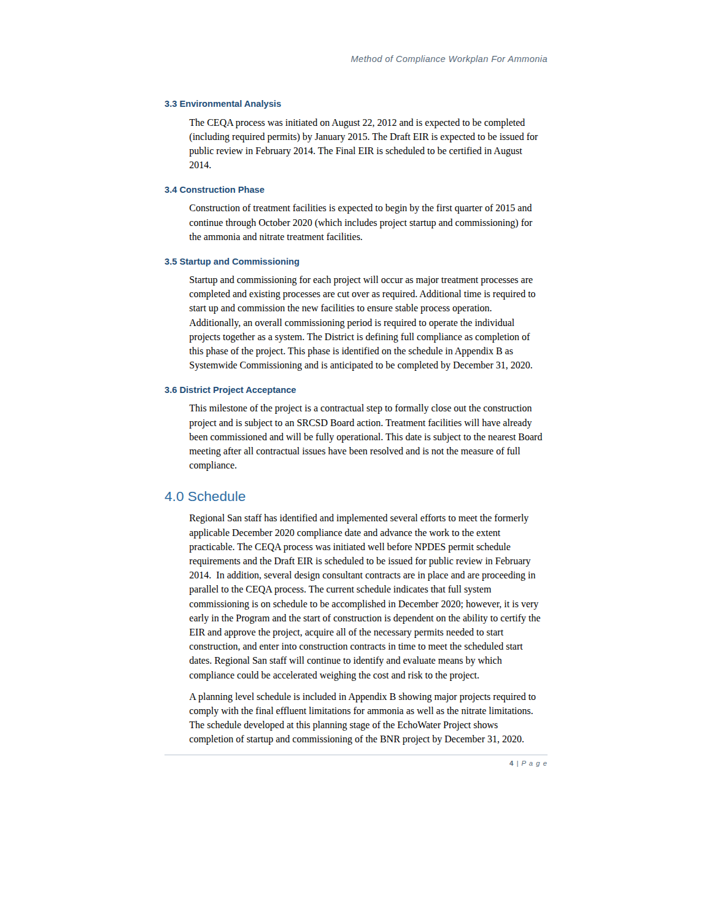Method of Compliance Workplan For Ammonia
3.3 Environmental Analysis
The CEQA process was initiated on August 22, 2012 and is expected to be completed (including required permits) by January 2015. The Draft EIR is expected to be issued for public review in February 2014. The Final EIR is scheduled to be certified in August 2014.
3.4 Construction Phase
Construction of treatment facilities is expected to begin by the first quarter of 2015 and continue through October 2020 (which includes project startup and commissioning) for the ammonia and nitrate treatment facilities.
3.5 Startup and Commissioning
Startup and commissioning for each project will occur as major treatment processes are completed and existing processes are cut over as required. Additional time is required to start up and commission the new facilities to ensure stable process operation. Additionally, an overall commissioning period is required to operate the individual projects together as a system. The District is defining full compliance as completion of this phase of the project. This phase is identified on the schedule in Appendix B as Systemwide Commissioning and is anticipated to be completed by December 31, 2020.
3.6 District Project Acceptance
This milestone of the project is a contractual step to formally close out the construction project and is subject to an SRCSD Board action. Treatment facilities will have already been commissioned and will be fully operational. This date is subject to the nearest Board meeting after all contractual issues have been resolved and is not the measure of full compliance.
4.0 Schedule
Regional San staff has identified and implemented several efforts to meet the formerly applicable December 2020 compliance date and advance the work to the extent practicable. The CEQA process was initiated well before NPDES permit schedule requirements and the Draft EIR is scheduled to be issued for public review in February 2014. In addition, several design consultant contracts are in place and are proceeding in parallel to the CEQA process. The current schedule indicates that full system commissioning is on schedule to be accomplished in December 2020; however, it is very early in the Program and the start of construction is dependent on the ability to certify the EIR and approve the project, acquire all of the necessary permits needed to start construction, and enter into construction contracts in time to meet the scheduled start dates. Regional San staff will continue to identify and evaluate means by which compliance could be accelerated weighing the cost and risk to the project.
A planning level schedule is included in Appendix B showing major projects required to comply with the final effluent limitations for ammonia as well as the nitrate limitations. The schedule developed at this planning stage of the EchoWater Project shows completion of startup and commissioning of the BNR project by December 31, 2020.
4 | P a g e